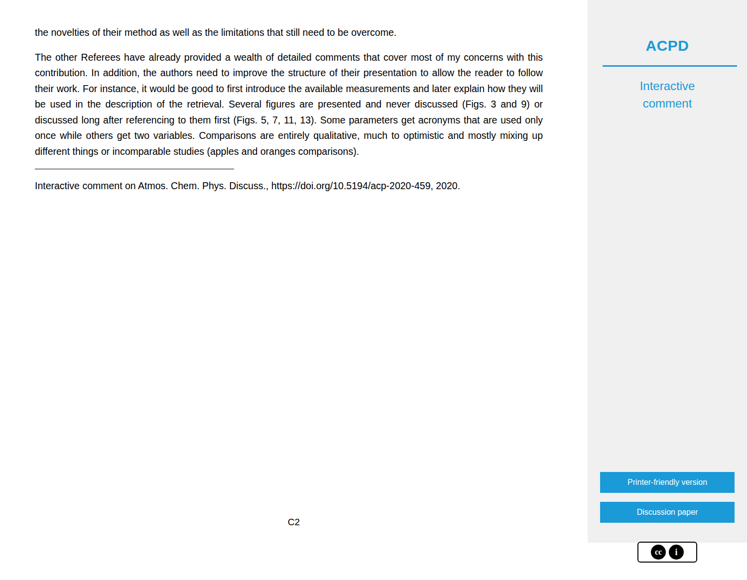the novelties of their method as well as the limitations that still need to be overcome.
The other Referees have already provided a wealth of detailed comments that cover most of my concerns with this contribution. In addition, the authors need to improve the structure of their presentation to allow the reader to follow their work. For instance, it would be good to first introduce the available measurements and later explain how they will be used in the description of the retrieval. Several figures are presented and never discussed (Figs. 3 and 9) or discussed long after referencing to them first (Figs. 5, 7, 11, 13). Some parameters get acronyms that are used only once while others get two variables. Comparisons are entirely qualitative, much to optimistic and mostly mixing up different things or incomparable studies (apples and oranges comparisons).
Interactive comment on Atmos. Chem. Phys. Discuss., https://doi.org/10.5194/acp-2020-459, 2020.
C2
ACPD
Interactive
comment
Printer-friendly version Discussion paper
cc
i